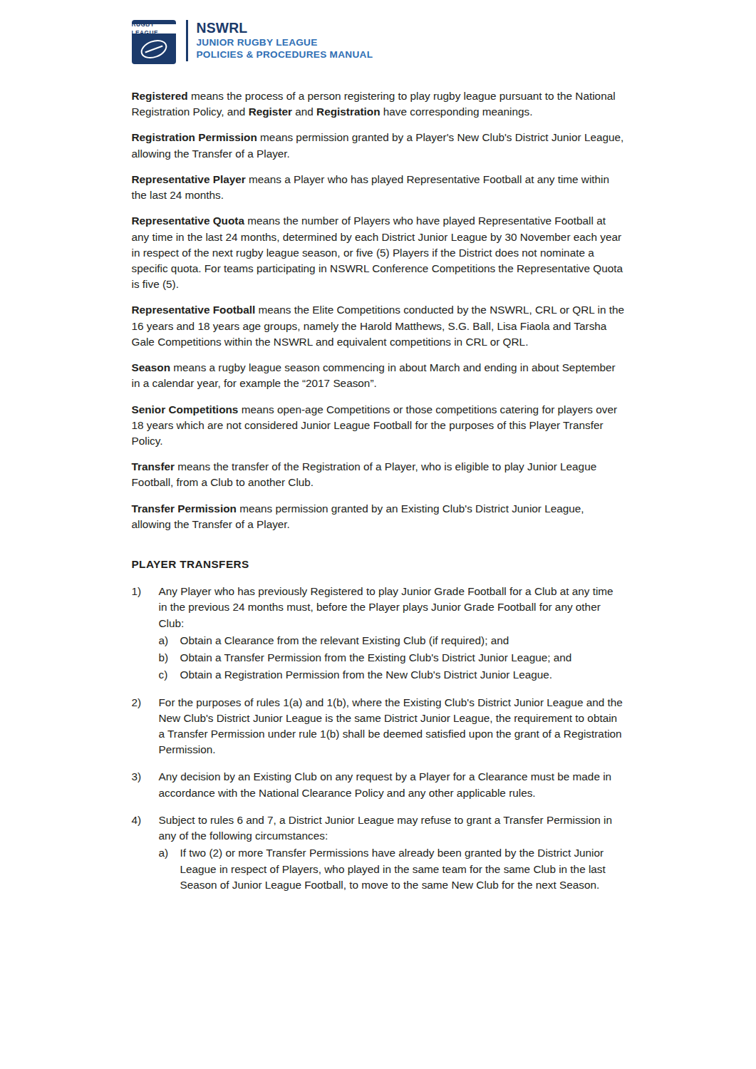RUGBY LEAGUE
NSWRL
JUNIOR RUGBY LEAGUE
POLICIES & PROCEDURES MANUAL
Registered means the process of a person registering to play rugby league pursuant to the National Registration Policy, and Register and Registration have corresponding meanings.
Registration Permission means permission granted by a Player's New Club's District Junior League, allowing the Transfer of a Player.
Representative Player means a Player who has played Representative Football at any time within the last 24 months.
Representative Quota means the number of Players who have played Representative Football at any time in the last 24 months, determined by each District Junior League by 30 November each year in respect of the next rugby league season, or five (5) Players if the District does not nominate a specific quota. For teams participating in NSWRL Conference Competitions the Representative Quota is five (5).
Representative Football means the Elite Competitions conducted by the NSWRL, CRL or QRL in the 16 years and 18 years age groups, namely the Harold Matthews, S.G. Ball, Lisa Fiaola and Tarsha Gale Competitions within the NSWRL and equivalent competitions in CRL or QRL.
Season means a rugby league season commencing in about March and ending in about September in a calendar year, for example the “2017 Season”.
Senior Competitions means open-age Competitions or those competitions catering for players over 18 years which are not considered Junior League Football for the purposes of this Player Transfer Policy.
Transfer means the transfer of the Registration of a Player, who is eligible to play Junior League Football, from a Club to another Club.
Transfer Permission means permission granted by an Existing Club's District Junior League, allowing the Transfer of a Player.
PLAYER TRANSFERS
Any Player who has previously Registered to play Junior Grade Football for a Club at any time in the previous 24 months must, before the Player plays Junior Grade Football for any other Club:
Obtain a Clearance from the relevant Existing Club (if required); and
Obtain a Transfer Permission from the Existing Club's District Junior League; and
Obtain a Registration Permission from the New Club's District Junior League.
For the purposes of rules 1(a) and 1(b), where the Existing Club's District Junior League and the New Club's District Junior League is the same District Junior League, the requirement to obtain a Transfer Permission under rule 1(b) shall be deemed satisfied upon the grant of a Registration Permission.
Any decision by an Existing Club on any request by a Player for a Clearance must be made in accordance with the National Clearance Policy and any other applicable rules.
Subject to rules 6 and 7, a District Junior League may refuse to grant a Transfer Permission in any of the following circumstances:
If two (2) or more Transfer Permissions have already been granted by the District Junior League in respect of Players, who played in the same team for the same Club in the last Season of Junior League Football, to move to the same New Club for the next Season.